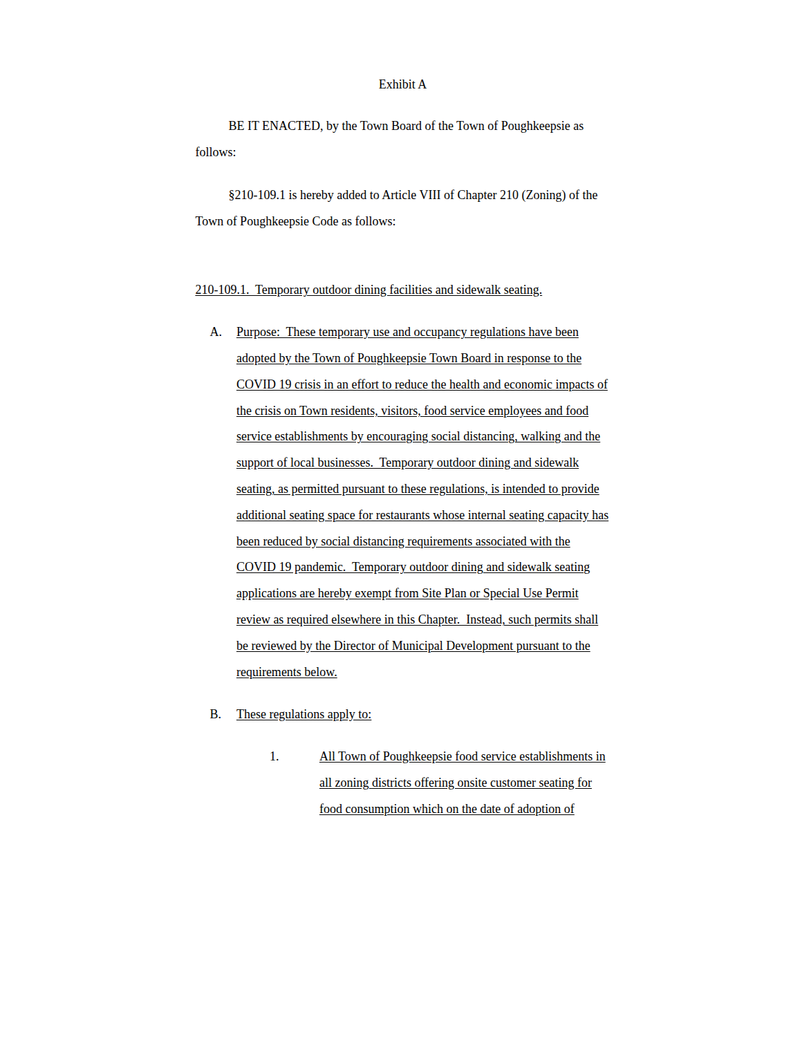Exhibit A
BE IT ENACTED, by the Town Board of the Town of Poughkeepsie as follows:
§210-109.1 is hereby added to Article VIII of Chapter 210 (Zoning) of the Town of Poughkeepsie Code as follows:
210-109.1. Temporary outdoor dining facilities and sidewalk seating.
A. Purpose: These temporary use and occupancy regulations have been adopted by the Town of Poughkeepsie Town Board in response to the COVID 19 crisis in an effort to reduce the health and economic impacts of the crisis on Town residents, visitors, food service employees and food service establishments by encouraging social distancing, walking and the support of local businesses. Temporary outdoor dining and sidewalk seating, as permitted pursuant to these regulations, is intended to provide additional seating space for restaurants whose internal seating capacity has been reduced by social distancing requirements associated with the COVID 19 pandemic. Temporary outdoor dining and sidewalk seating applications are hereby exempt from Site Plan or Special Use Permit review as required elsewhere in this Chapter. Instead, such permits shall be reviewed by the Director of Municipal Development pursuant to the requirements below.
B. These regulations apply to:
1. All Town of Poughkeepsie food service establishments in all zoning districts offering onsite customer seating for food consumption which on the date of adoption of